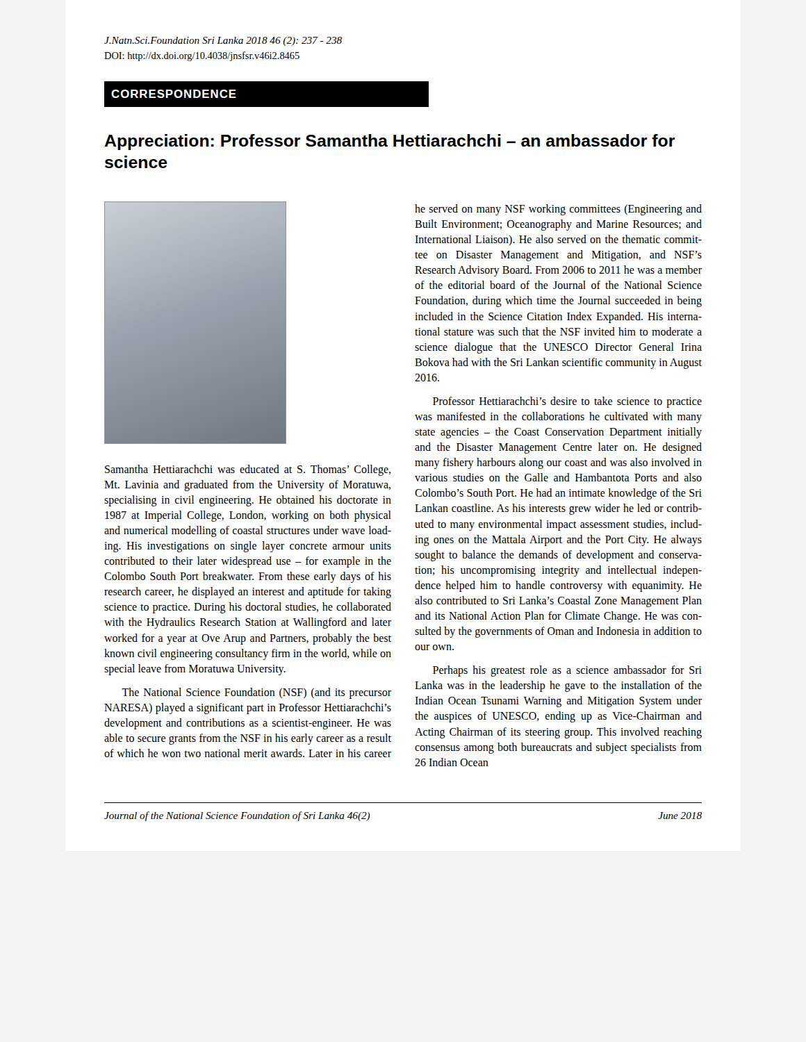J.Natn.Sci.Foundation Sri Lanka 2018 46 (2): 237 - 238
DOI: http://dx.doi.org/10.4038/jnsfsr.v46i2.8465
CORRESPONDENCE
Appreciation: Professor Samantha Hettiarachchi – an ambassador for science
Samantha Hettiarachchi was educated at S. Thomas’ College, Mt. Lavinia and graduated from the University of Moratuwa, specialising in civil engineering. He obtained his doctorate in 1987 at Imperial College, London, working on both physical and numerical modelling of coastal structures under wave loading. His investigations on single layer concrete armour units contributed to their later widespread use – for example in the Colombo South Port breakwater. From these early days of his research career, he displayed an interest and aptitude for taking science to practice. During his doctoral studies, he collaborated with the Hydraulics Research Station at Wallingford and later worked for a year at Ove Arup and Partners, probably the best known civil engineering consultancy firm in the world, while on special leave from Moratuwa University.
The National Science Foundation (NSF) (and its precursor NARESA) played a significant part in Professor Hettiarachchi’s development and contributions as a scientist-engineer. He was able to secure grants from the NSF in his early career as a result of which he won two national merit awards. Later in his career he served on many NSF working committees (Engineering and Built Environment; Oceanography and Marine Resources; and International Liaison). He also served on the thematic committee on Disaster Management and Mitigation, and NSF’s Research Advisory Board. From 2006 to 2011 he was a member of the editorial board of the Journal of the National Science Foundation, during which time the Journal succeeded in being included in the Science Citation Index Expanded. His international stature was such that the NSF invited him to moderate a science dialogue that the UNESCO Director General Irina Bokova had with the Sri Lankan scientific community in August 2016.
Professor Hettiarachchi’s desire to take science to practice was manifested in the collaborations he cultivated with many state agencies – the Coast Conservation Department initially and the Disaster Management Centre later on. He designed many fishery harbours along our coast and was also involved in various studies on the Galle and Hambantota Ports and also Colombo’s South Port. He had an intimate knowledge of the Sri Lankan coastline. As his interests grew wider he led or contributed to many environmental impact assessment studies, including ones on the Mattala Airport and the Port City. He always sought to balance the demands of development and conservation; his uncompromising integrity and intellectual independence helped him to handle controversy with equanimity. He also contributed to Sri Lanka’s Coastal Zone Management Plan and its National Action Plan for Climate Change. He was consulted by the governments of Oman and Indonesia in addition to our own.
Perhaps his greatest role as a science ambassador for Sri Lanka was in the leadership he gave to the installation of the Indian Ocean Tsunami Warning and Mitigation System under the auspices of UNESCO, ending up as Vice-Chairman and Acting Chairman of its steering group. This involved reaching consensus among both bureaucrats and subject specialists from 26 Indian Ocean
Journal of the National Science Foundation of Sri Lanka 46(2) June 2018